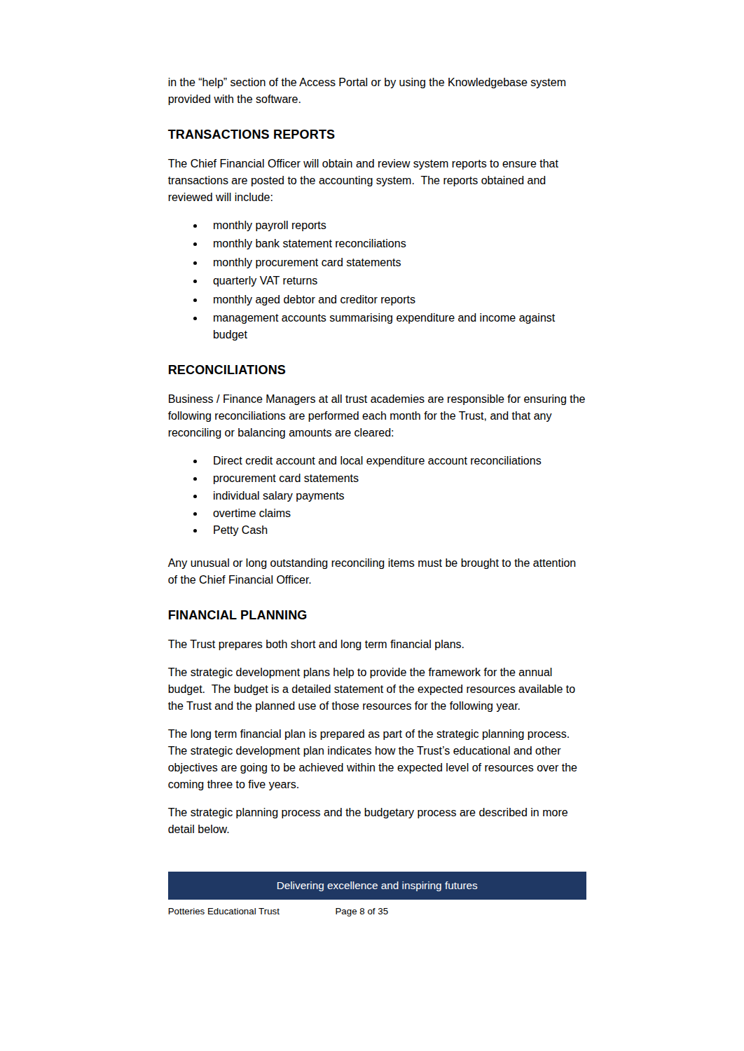in the “help” section of the Access Portal or by using the Knowledgebase system provided with the software.
TRANSACTIONS REPORTS
The Chief Financial Officer will obtain and review system reports to ensure that transactions are posted to the accounting system. The reports obtained and reviewed will include:
monthly payroll reports
monthly bank statement reconciliations
monthly procurement card statements
quarterly VAT returns
monthly aged debtor and creditor reports
management accounts summarising expenditure and income against budget
RECONCILIATIONS
Business / Finance Managers at all trust academies are responsible for ensuring the following reconciliations are performed each month for the Trust, and that any reconciling or balancing amounts are cleared:
Direct credit account and local expenditure account reconciliations
procurement card statements
individual salary payments
overtime claims
Petty Cash
Any unusual or long outstanding reconciling items must be brought to the attention of the Chief Financial Officer.
FINANCIAL PLANNING
The Trust prepares both short and long term financial plans.
The strategic development plans help to provide the framework for the annual budget. The budget is a detailed statement of the expected resources available to the Trust and the planned use of those resources for the following year.
The long term financial plan is prepared as part of the strategic planning process. The strategic development plan indicates how the Trust’s educational and other objectives are going to be achieved within the expected level of resources over the coming three to five years.
The strategic planning process and the budgetary process are described in more detail below.
Delivering excellence and inspiring futures
Potteries Educational Trust
Page 8 of 35